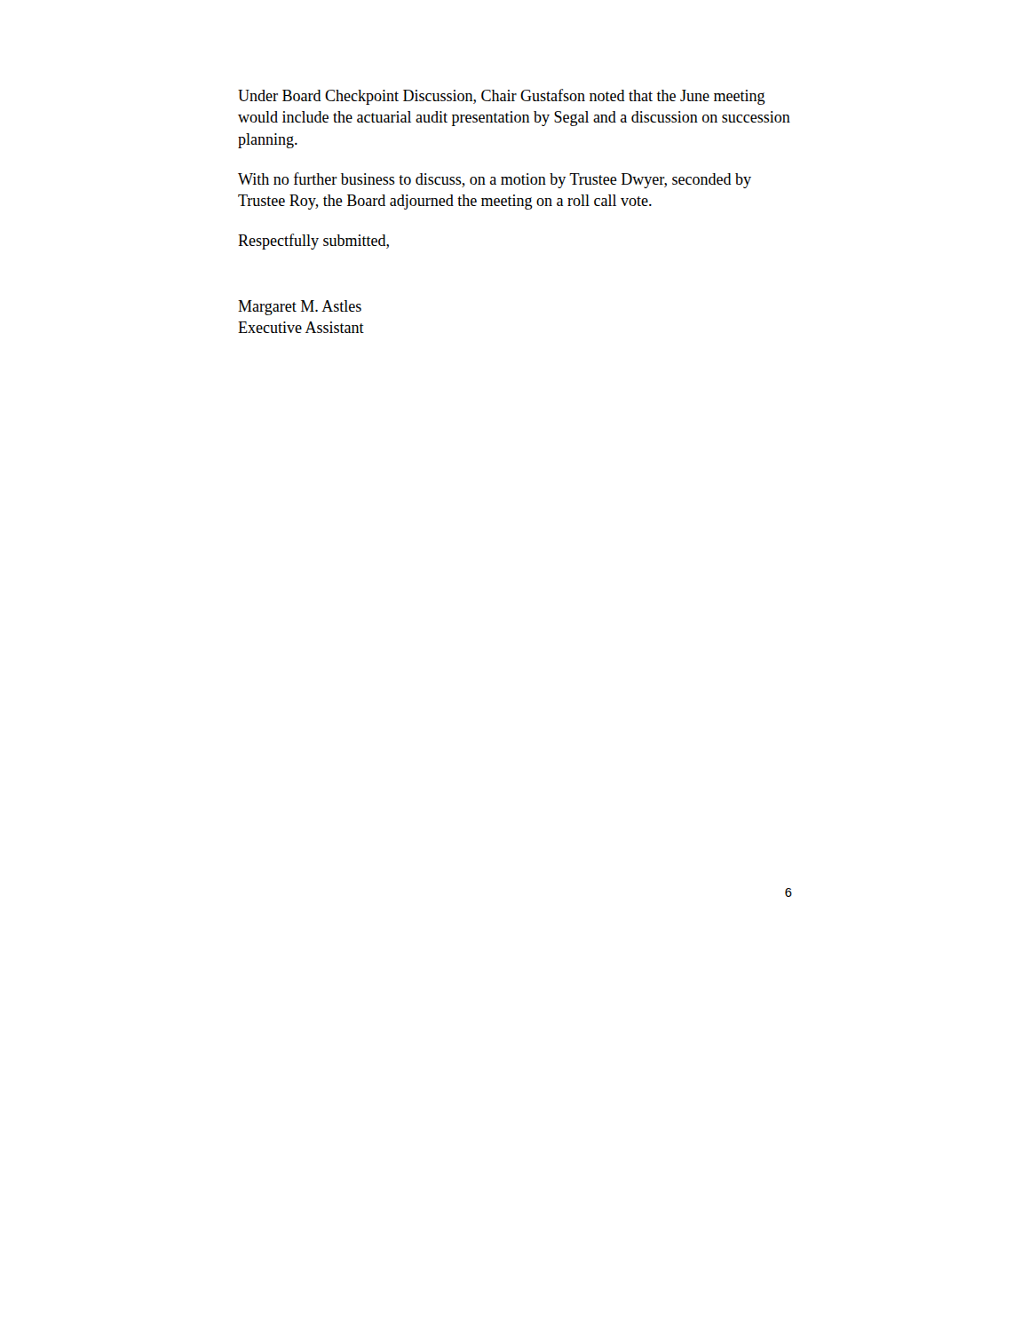Under Board Checkpoint Discussion, Chair Gustafson noted that the June meeting would include the actuarial audit presentation by Segal and a discussion on succession planning.
With no further business to discuss, on a motion by Trustee Dwyer, seconded by Trustee Roy, the Board adjourned the meeting on a roll call vote.
Respectfully submitted,
Margaret M. Astles
Executive Assistant
6